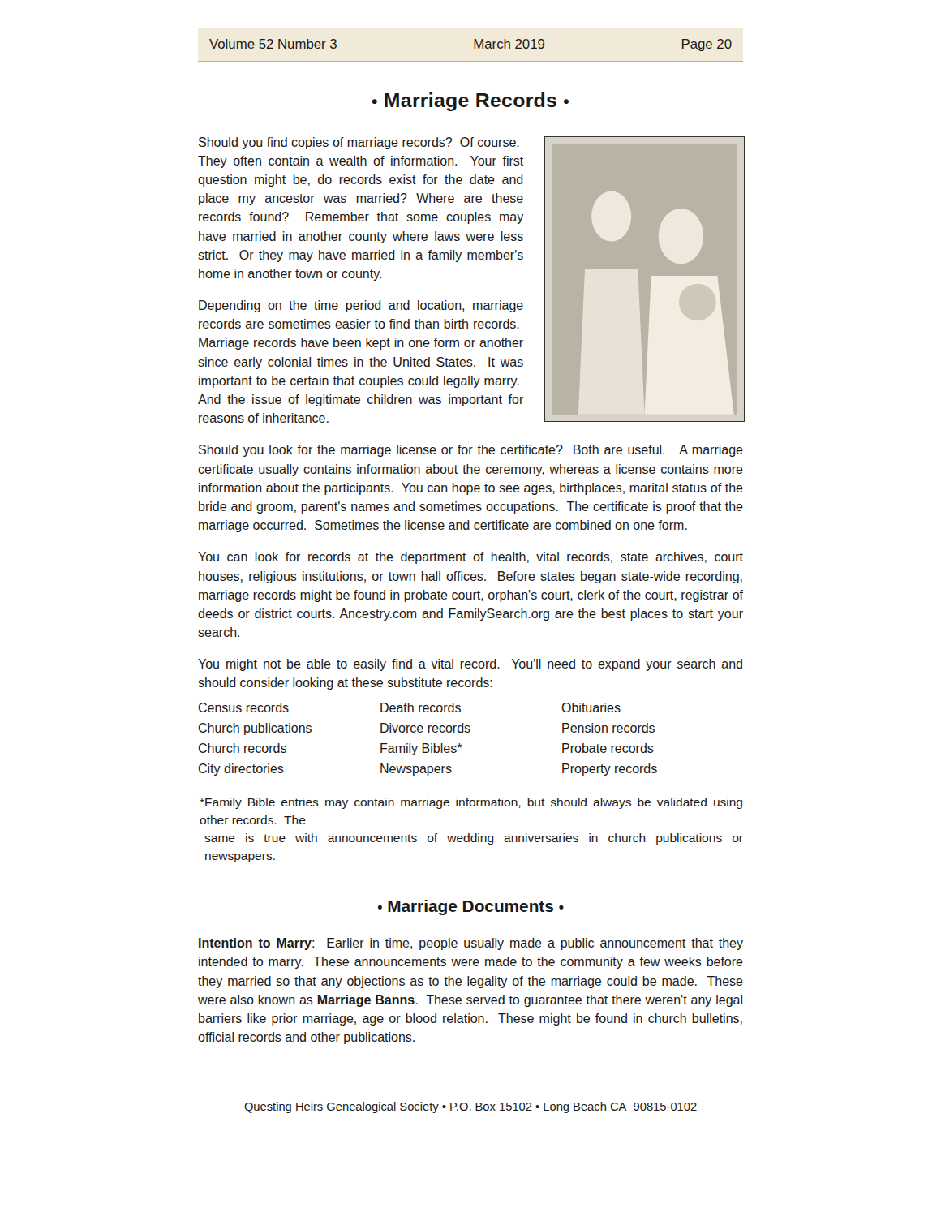Volume 52 Number 3 March 2019 Page 20
• Marriage Records •
Should you find copies of marriage records? Of course. They often contain a wealth of information. Your first question might be, do records exist for the date and place my ancestor was married? Where are these records found? Remember that some couples may have married in another county where laws were less strict. Or they may have married in a family member's home in another town or county.
Depending on the time period and location, marriage records are sometimes easier to find than birth records. Marriage records have been kept in one form or another since early colonial times in the United States. It was important to be certain that couples could legally marry. And the issue of legitimate children was important for reasons of inheritance.
Should you look for the marriage license or for the certificate? Both are useful. A marriage certificate usually contains information about the ceremony, whereas a license contains more information about the participants. You can hope to see ages, birthplaces, marital status of the bride and groom, parent's names and sometimes occupations. The certificate is proof that the marriage occurred. Sometimes the license and certificate are combined on one form.
You can look for records at the department of health, vital records, state archives, court houses, religious institutions, or town hall offices. Before states began state-wide recording, marriage records might be found in probate court, orphan's court, clerk of the court, registrar of deeds or district courts. Ancestry.com and FamilySearch.org are the best places to start your search.
You might not be able to easily find a vital record. You'll need to expand your search and should consider looking at these substitute records:
| Census records | Death records | Obituaries |
| Church publications | Divorce records | Pension records |
| Church records | Family Bibles* | Probate records |
| City directories | Newspapers | Property records |
*Family Bible entries may contain marriage information, but should always be validated using other records. The same is true with announcements of wedding anniversaries in church publications or newspapers.
• Marriage Documents •
Intention to Marry: Earlier in time, people usually made a public announcement that they intended to marry. These announcements were made to the community a few weeks before they married so that any objections as to the legality of the marriage could be made. These were also known as Marriage Banns. These served to guarantee that there weren't any legal barriers like prior marriage, age or blood relation. These might be found in church bulletins, official records and other publications.
Questing Heirs Genealogical Society • P.O. Box 15102 • Long Beach CA 90815-0102